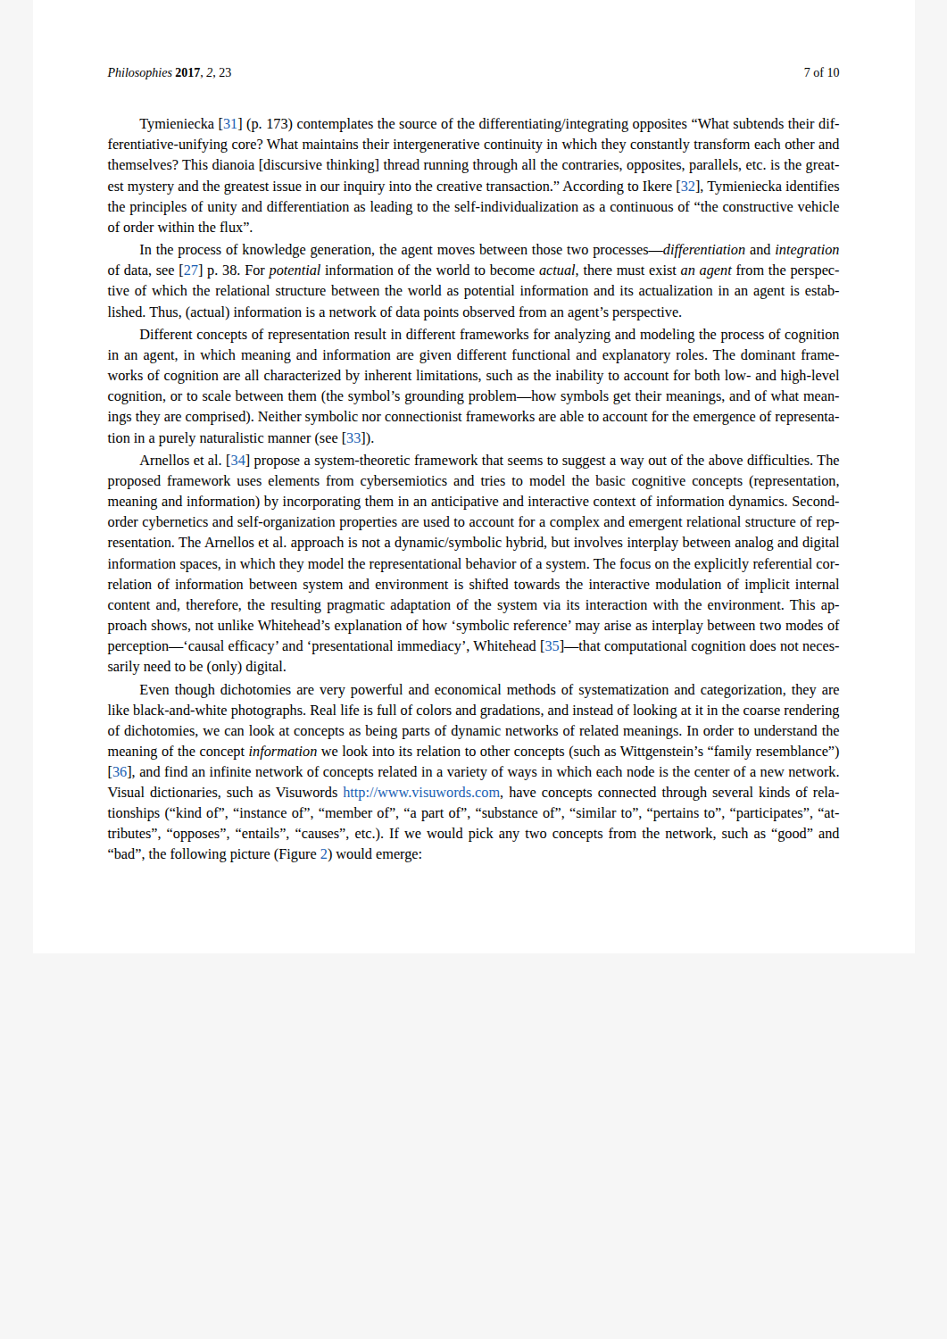Philosophies 2017, 2, 23 7 of 10
Tymieniecka [31] (p. 173) contemplates the source of the differentiating/integrating opposites “What subtends their differentiative-unifying core? What maintains their intergenerative continuity in which they constantly transform each other and themselves? This dianoia [discursive thinking] thread running through all the contraries, opposites, parallels, etc. is the greatest mystery and the greatest issue in our inquiry into the creative transaction.” According to Ikere [32], Tymieniecka identifies the principles of unity and differentiation as leading to the self-individualization as a continuous of “the constructive vehicle of order within the flux”.
In the process of knowledge generation, the agent moves between those two processes—differentiation and integration of data, see [27] p. 38. For potential information of the world to become actual, there must exist an agent from the perspective of which the relational structure between the world as potential information and its actualization in an agent is established. Thus, (actual) information is a network of data points observed from an agent’s perspective.
Different concepts of representation result in different frameworks for analyzing and modeling the process of cognition in an agent, in which meaning and information are given different functional and explanatory roles. The dominant frameworks of cognition are all characterized by inherent limitations, such as the inability to account for both low- and high-level cognition, or to scale between them (the symbol’s grounding problem—how symbols get their meanings, and of what meanings they are comprised). Neither symbolic nor connectionist frameworks are able to account for the emergence of representation in a purely naturalistic manner (see [33]).
Arnellos et al. [34] propose a system-theoretic framework that seems to suggest a way out of the above difficulties. The proposed framework uses elements from cybersemiotics and tries to model the basic cognitive concepts (representation, meaning and information) by incorporating them in an anticipative and interactive context of information dynamics. Second-order cybernetics and self-organization properties are used to account for a complex and emergent relational structure of representation. The Arnellos et al. approach is not a dynamic/symbolic hybrid, but involves interplay between analog and digital information spaces, in which they model the representational behavior of a system. The focus on the explicitly referential correlation of information between system and environment is shifted towards the interactive modulation of implicit internal content and, therefore, the resulting pragmatic adaptation of the system via its interaction with the environment. This approach shows, not unlike Whitehead’s explanation of how ‘symbolic reference’ may arise as interplay between two modes of perception—‘causal efficacy’ and ‘presentational immediacy’, Whitehead [35]—that computational cognition does not necessarily need to be (only) digital.
Even though dichotomies are very powerful and economical methods of systematization and categorization, they are like black-and-white photographs. Real life is full of colors and gradations, and instead of looking at it in the coarse rendering of dichotomies, we can look at concepts as being parts of dynamic networks of related meanings. In order to understand the meaning of the concept information we look into its relation to other concepts (such as Wittgenstein’s “family resemblance”) [36], and find an infinite network of concepts related in a variety of ways in which each node is the center of a new network. Visual dictionaries, such as Visuwords http://www.visuwords.com, have concepts connected through several kinds of relationships (“kind of”, “instance of”, “member of”, “a part of”, “substance of”, “similar to”, “pertains to”, “participates”, “attributes”, “opposes”, “entails”, “causes”, etc.). If we would pick any two concepts from the network, such as “good” and “bad”, the following picture (Figure 2) would emerge: